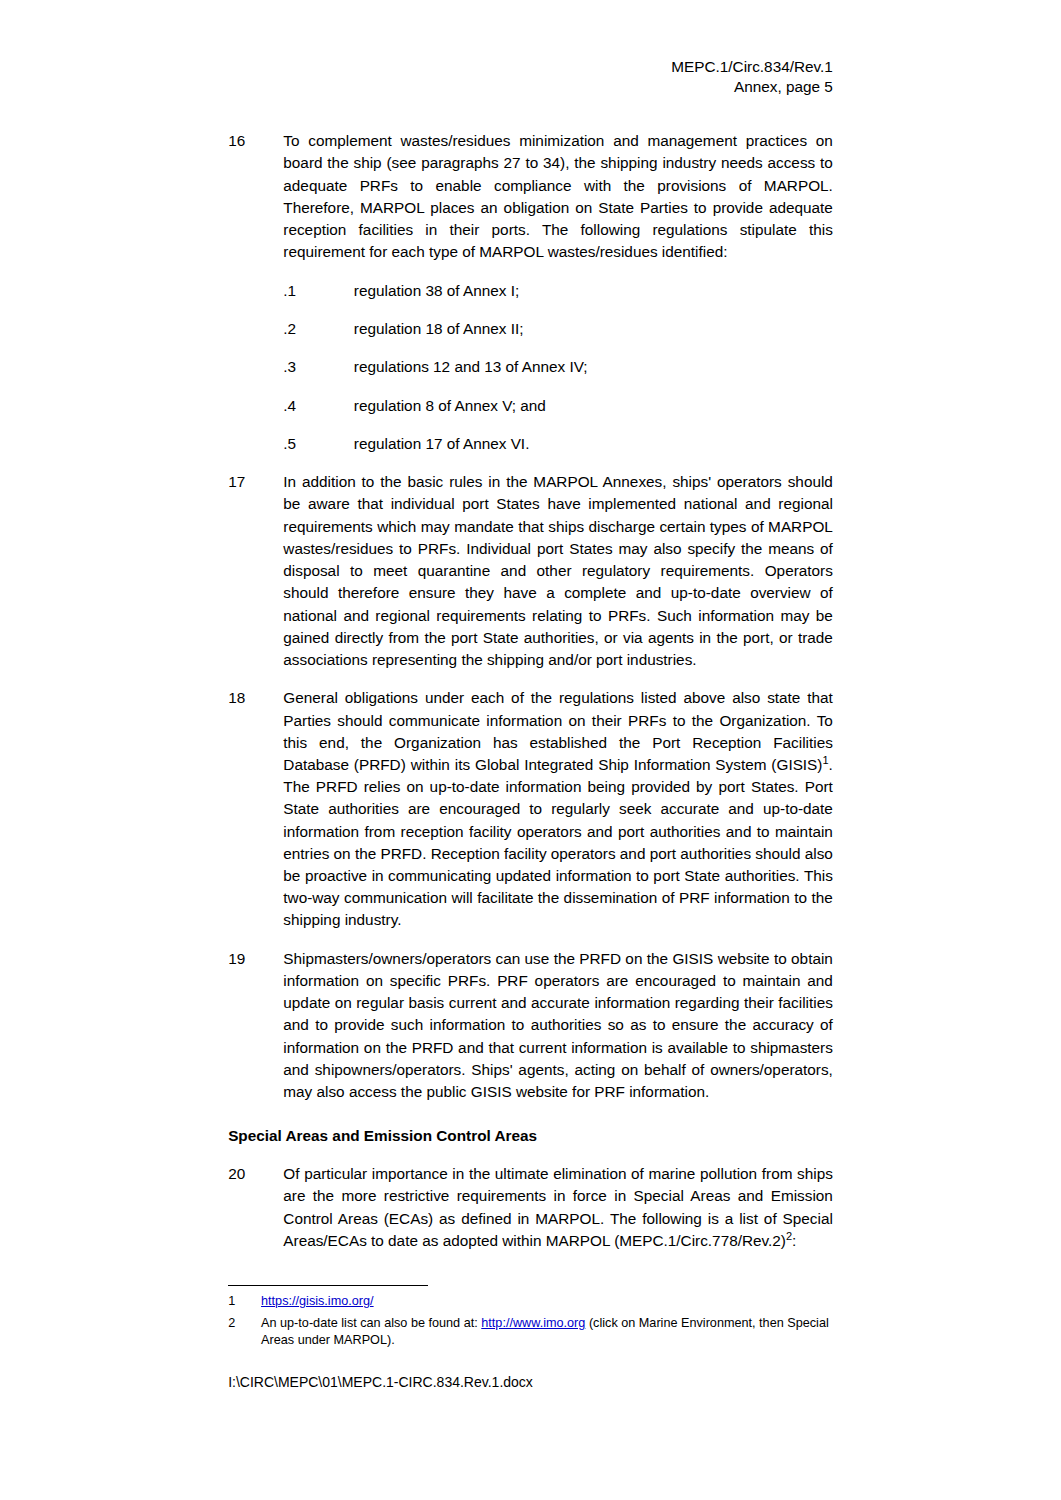MEPC.1/Circ.834/Rev.1 Annex, page 5
16
To complement wastes/residues minimization and management practices on board the ship (see paragraphs 27 to 34), the shipping industry needs access to adequate PRFs to enable compliance with the provisions of MARPOL. Therefore, MARPOL places an obligation on State Parties to provide adequate reception facilities in their ports. The following regulations stipulate this requirement for each type of MARPOL wastes/residues identified:
.1 regulation 38 of Annex I;
.2 regulation 18 of Annex II;
.3 regulations 12 and 13 of Annex IV;
.4 regulation 8 of Annex V; and
.5 regulation 17 of Annex VI.
17
In addition to the basic rules in the MARPOL Annexes, ships' operators should be aware that individual port States have implemented national and regional requirements which may mandate that ships discharge certain types of MARPOL wastes/residues to PRFs. Individual port States may also specify the means of disposal to meet quarantine and other regulatory requirements. Operators should therefore ensure they have a complete and up-to-date overview of national and regional requirements relating to PRFs. Such information may be gained directly from the port State authorities, or via agents in the port, or trade associations representing the shipping and/or port industries.
18
General obligations under each of the regulations listed above also state that Parties should communicate information on their PRFs to the Organization. To this end, the Organization has established the Port Reception Facilities Database (PRFD) within its Global Integrated Ship Information System (GISIS)1. The PRFD relies on up-to-date information being provided by port States. Port State authorities are encouraged to regularly seek accurate and up-to-date information from reception facility operators and port authorities and to maintain entries on the PRFD. Reception facility operators and port authorities should also be proactive in communicating updated information to port State authorities. This two-way communication will facilitate the dissemination of PRF information to the shipping industry.
19
Shipmasters/owners/operators can use the PRFD on the GISIS website to obtain information on specific PRFs. PRF operators are encouraged to maintain and update on regular basis current and accurate information regarding their facilities and to provide such information to authorities so as to ensure the accuracy of information on the PRFD and that current information is available to shipmasters and shipowners/operators. Ships' agents, acting on behalf of owners/operators, may also access the public GISIS website for PRF information.
Special Areas and Emission Control Areas
20
Of particular importance in the ultimate elimination of marine pollution from ships are the more restrictive requirements in force in Special Areas and Emission Control Areas (ECAs) as defined in MARPOL. The following is a list of Special Areas/ECAs to date as adopted within MARPOL (MEPC.1/Circ.778/Rev.2)2:
1
https://gisis.imo.org/
2
An up-to-date list can also be found at: http://www.imo.org (click on Marine Environment, then Special Areas under MARPOL).
I:\CIRC\MEPC\01\MEPC.1-CIRC.834.Rev.1.docx